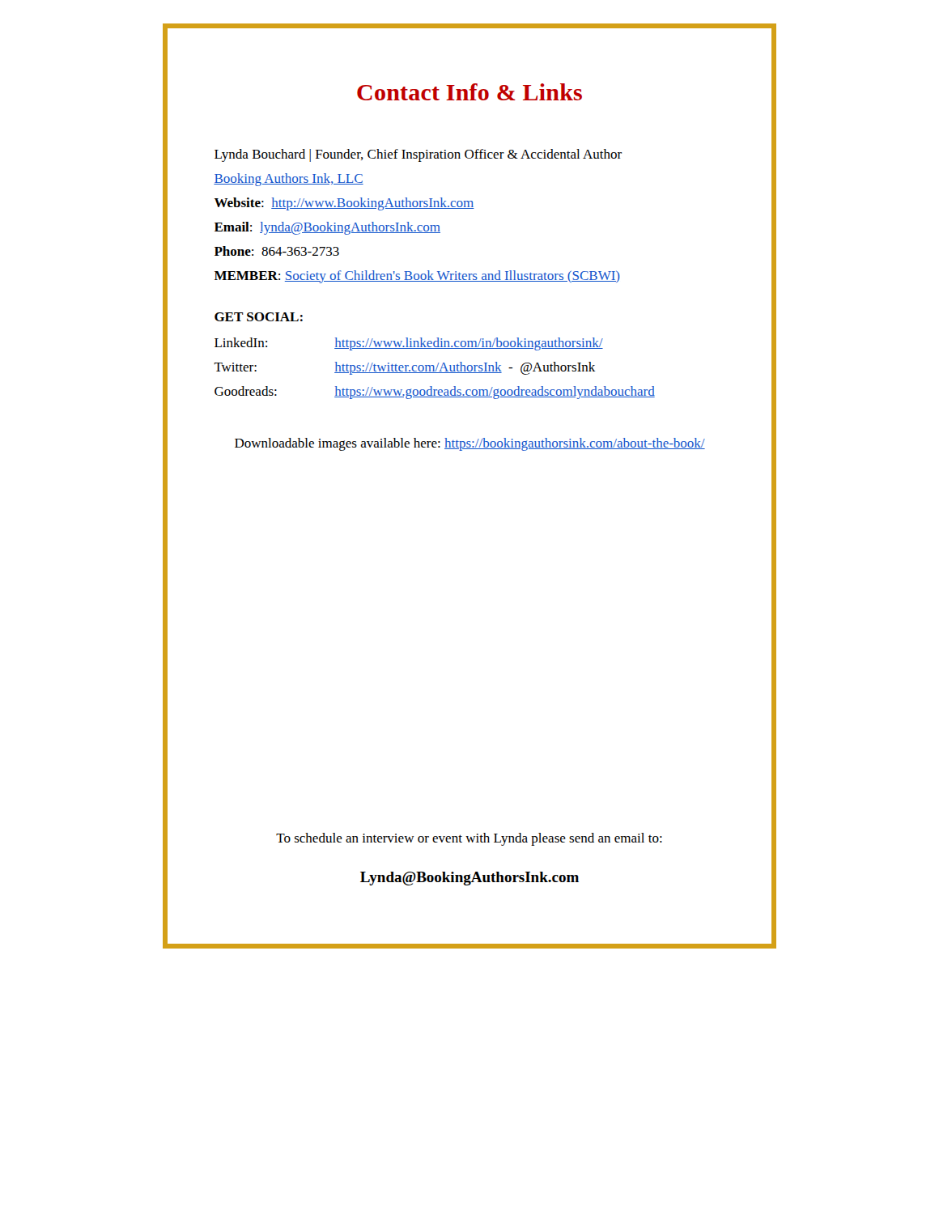Contact Info & Links
Lynda Bouchard | Founder, Chief Inspiration Officer & Accidental Author
Booking Authors Ink, LLC
Website: http://www.BookingAuthorsInk.com
Email: lynda@BookingAuthorsInk.com
Phone: 864-363-2733
MEMBER: Society of Children's Book Writers and Illustrators (SCBWI)
GET SOCIAL:
| LinkedIn: | https://www.linkedin.com/in/bookingauthorsink/ |
| Twitter: | https://twitter.com/AuthorsInk - @AuthorsInk |
| Goodreads: | https://www.goodreads.com/goodreadscomlyndabouchard |
Downloadable images available here: https://bookingauthorsink.com/about-the-book/
To schedule an interview or event with Lynda please send an email to:
Lynda@BookingAuthorsInk.com